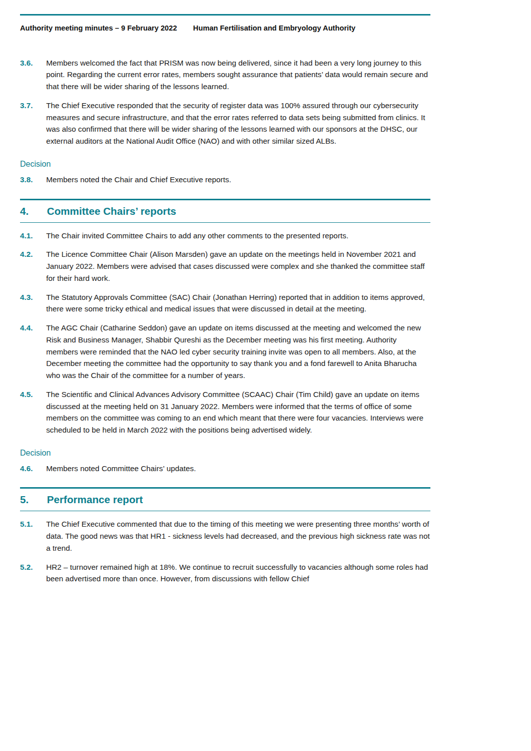Authority meeting minutes – 9 February 2022 Human Fertilisation and Embryology Authority
3.6. Members welcomed the fact that PRISM was now being delivered, since it had been a very long journey to this point. Regarding the current error rates, members sought assurance that patients’ data would remain secure and that there will be wider sharing of the lessons learned.
3.7. The Chief Executive responded that the security of register data was 100% assured through our cybersecurity measures and secure infrastructure, and that the error rates referred to data sets being submitted from clinics. It was also confirmed that there will be wider sharing of the lessons learned with our sponsors at the DHSC, our external auditors at the National Audit Office (NAO) and with other similar sized ALBs.
Decision
3.8. Members noted the Chair and Chief Executive reports.
4.
Committee Chairs’ reports
4.1. The Chair invited Committee Chairs to add any other comments to the presented reports.
4.2. The Licence Committee Chair (Alison Marsden) gave an update on the meetings held in November 2021 and January 2022. Members were advised that cases discussed were complex and she thanked the committee staff for their hard work.
4.3. The Statutory Approvals Committee (SAC) Chair (Jonathan Herring) reported that in addition to items approved, there were some tricky ethical and medical issues that were discussed in detail at the meeting.
4.4. The AGC Chair (Catharine Seddon) gave an update on items discussed at the meeting and welcomed the new Risk and Business Manager, Shabbir Qureshi as the December meeting was his first meeting. Authority members were reminded that the NAO led cyber security training invite was open to all members. Also, at the December meeting the committee had the opportunity to say thank you and a fond farewell to Anita Bharucha who was the Chair of the committee for a number of years.
4.5. The Scientific and Clinical Advances Advisory Committee (SCAAC) Chair (Tim Child) gave an update on items discussed at the meeting held on 31 January 2022. Members were informed that the terms of office of some members on the committee was coming to an end which meant that there were four vacancies. Interviews were scheduled to be held in March 2022 with the positions being advertised widely.
Decision
4.6. Members noted Committee Chairs’ updates.
5.
Performance report
5.1. The Chief Executive commented that due to the timing of this meeting we were presenting three months’ worth of data. The good news was that HR1 - sickness levels had decreased, and the previous high sickness rate was not a trend.
5.2. HR2 – turnover remained high at 18%. We continue to recruit successfully to vacancies although some roles had been advertised more than once. However, from discussions with fellow Chief